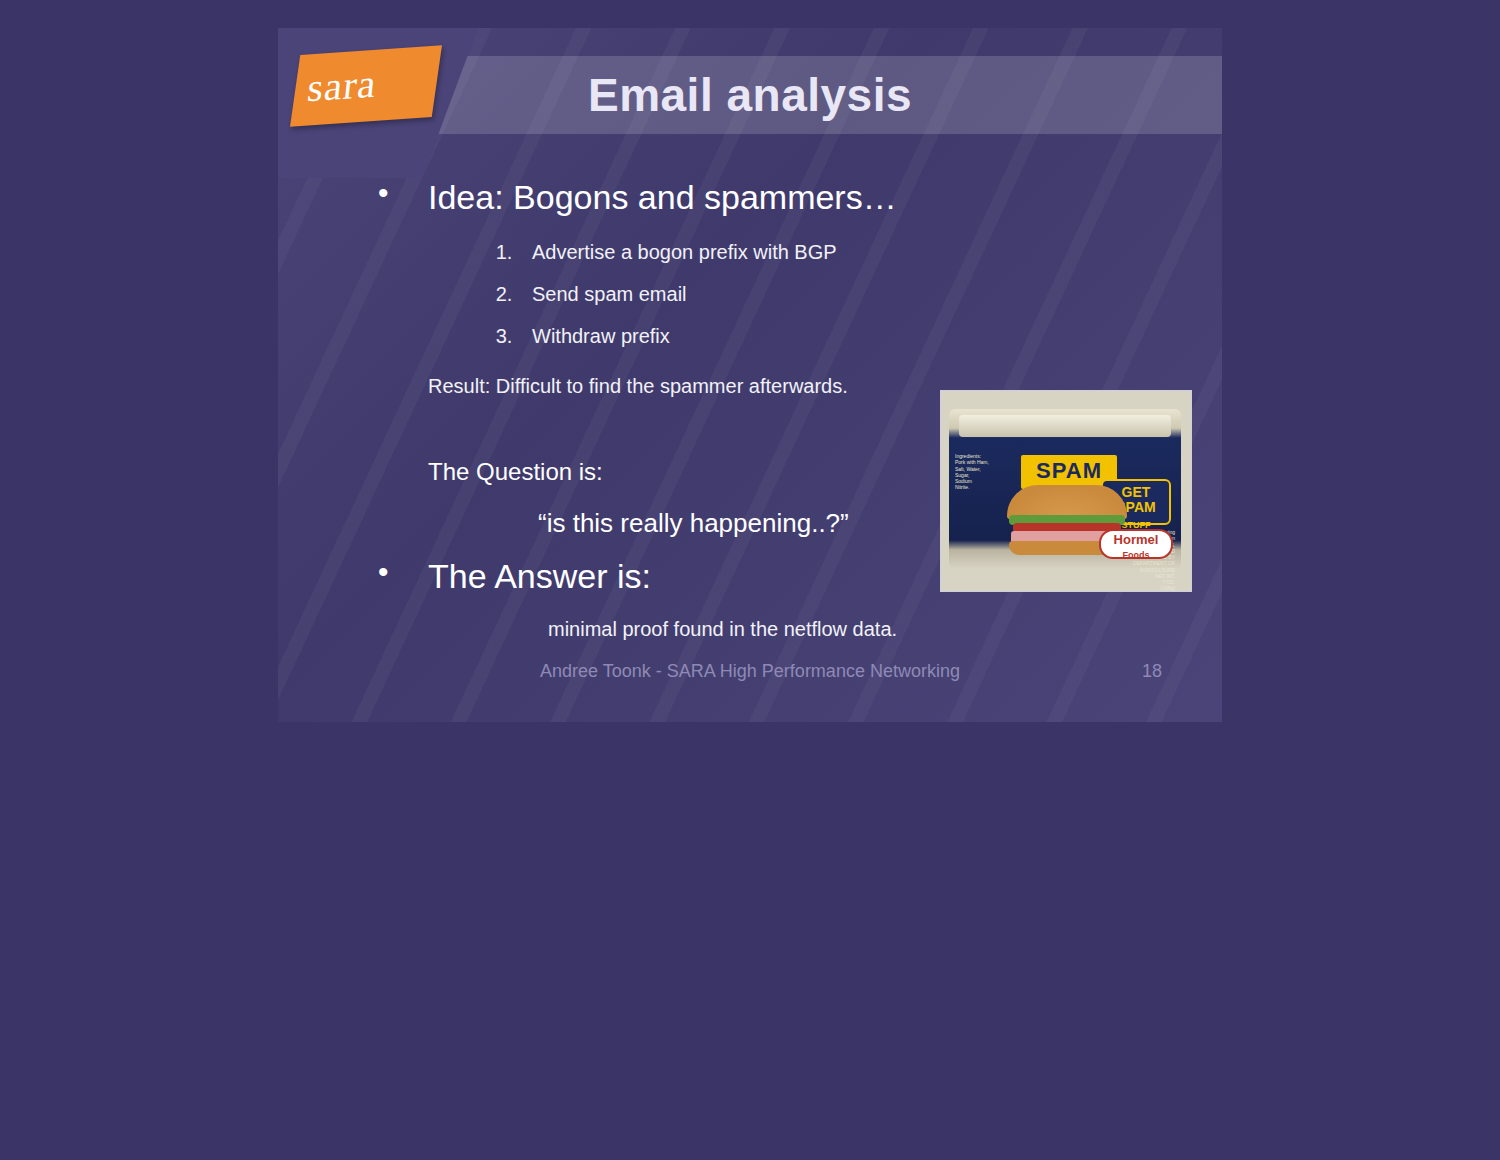Email analysis
sara
Idea: Bogons and spammers…
Advertise a bogon prefix with BGP
Send spam email
Withdraw prefix
Result: Difficult to find the spammer afterwards.
The Question is:
“is this really happening..?”
The Answer is:
minimal proof found in the netflow data.
Ingredients:
Pork with Ham,
Salt, Water,
Sugar,
Sodium
Nitrite.
SPAM
GET
SPAM
STUFF
Serving
Suggestion
U.S.
INSPECTED
AND PASSED BY
DEPARTMENT OF
AGRICULTURE
NET WT.
7 OZ.
(198g)
Hormel
Foods
Andree Toonk - SARA High Performance Networking
18